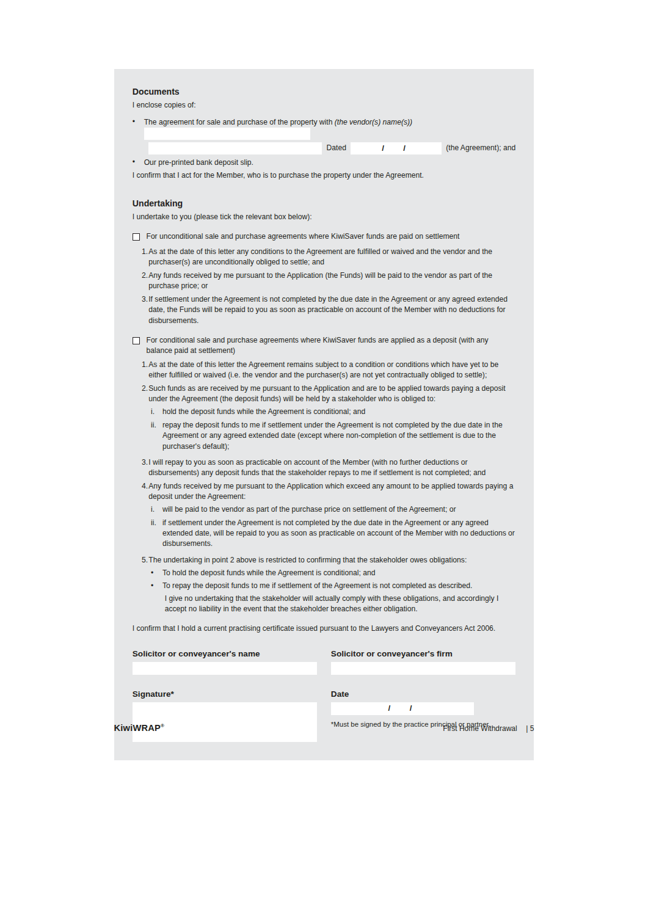Documents
I enclose copies of:
•
The agreement for sale and purchase of the property with (the vendor(s) name(s))
Dated / / (the Agreement); and
•
Our pre-printed bank deposit slip.
I confirm that I act for the Member, who is to purchase the property under the Agreement.
Undertaking
I undertake to you (please tick the relevant box below):
For unconditional sale and purchase agreements where KiwiSaver funds are paid on settlement
As at the date of this letter any conditions to the Agreement are fulfilled or waived and the vendor and the purchaser(s) are unconditionally obliged to settle; and
Any funds received by me pursuant to the Application (the Funds) will be paid to the vendor as part of the purchase price; or
If settlement under the Agreement is not completed by the due date in the Agreement or any agreed extended date, the Funds will be repaid to you as soon as practicable on account of the Member with no deductions for disbursements.
For conditional sale and purchase agreements where KiwiSaver funds are applied as a deposit (with any balance paid at settlement)
As at the date of this letter the Agreement remains subject to a condition or conditions which have yet to be either fulfilled or waived (i.e. the vendor and the purchaser(s) are not yet contractually obliged to settle);
Such funds as are received by me pursuant to the Application and are to be applied towards paying a deposit under the Agreement (the deposit funds) will be held by a stakeholder who is obliged to:
hold the deposit funds while the Agreement is conditional; and
repay the deposit funds to me if settlement under the Agreement is not completed by the due date in the Agreement or any agreed extended date (except where non-completion of the settlement is due to the purchaser's default);
I will repay to you as soon as practicable on account of the Member (with no further deductions or disbursements) any deposit funds that the stakeholder repays to me if settlement is not completed; and
Any funds received by me pursuant to the Application which exceed any amount to be applied towards paying a deposit under the Agreement:
will be paid to the vendor as part of the purchase price on settlement of the Agreement; or
if settlement under the Agreement is not completed by the due date in the Agreement or any agreed extended date, will be repaid to you as soon as practicable on account of the Member with no deductions or disbursements.
The undertaking in point 2 above is restricted to confirming that the stakeholder owes obligations:
To hold the deposit funds while the Agreement is conditional; and
To repay the deposit funds to me if settlement of the Agreement is not completed as described.
I give no undertaking that the stakeholder will actually comply with these obligations, and accordingly I accept no liability in the event that the stakeholder breaches either obligation.
I confirm that I hold a current practising certificate issued pursuant to the Lawyers and Conveyancers Act 2006.
Solicitor or conveyancer's name
Solicitor or conveyancer's firm
Signature*
Date
/ /
*Must be signed by the practice principal or partner.
Kiwi WRAP®
First Home Withdrawal | 5